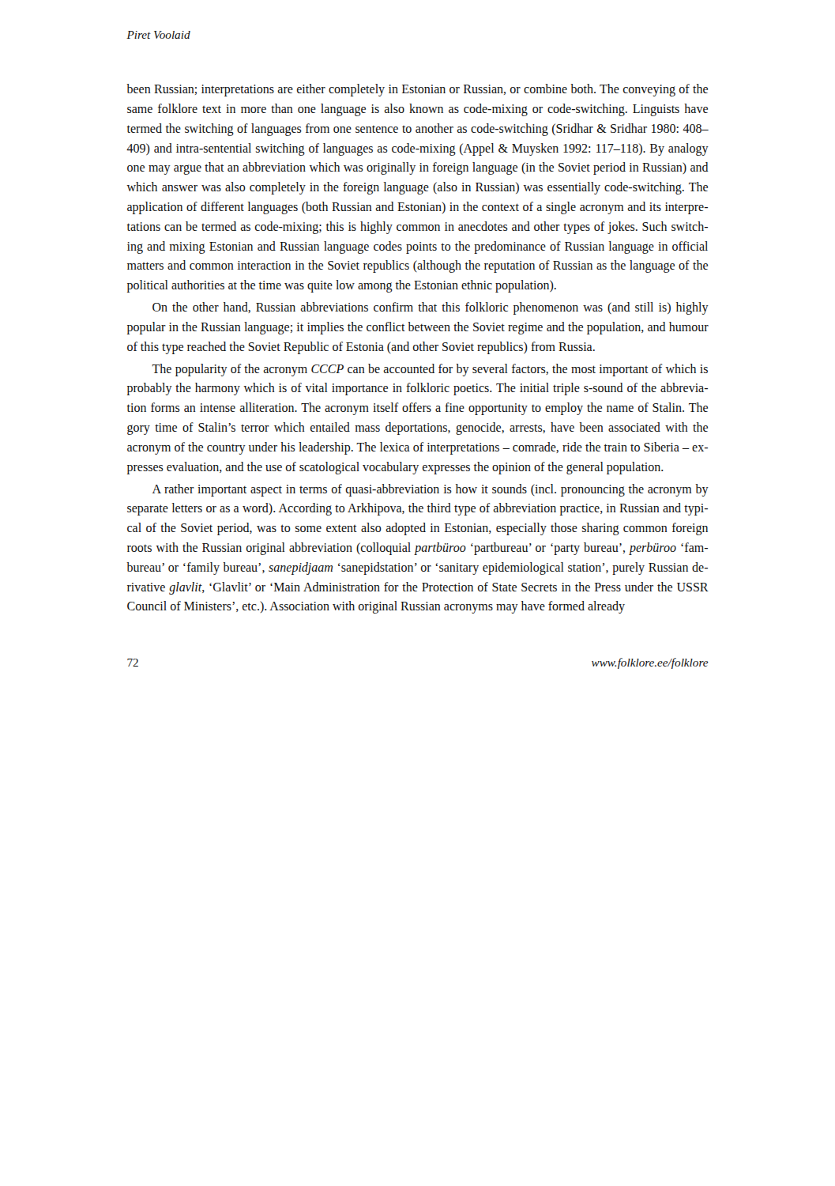Piret Voolaid
been Russian; interpretations are either completely in Estonian or Russian, or combine both. The conveying of the same folklore text in more than one language is also known as code-mixing or code-switching. Linguists have termed the switching of languages from one sentence to another as code-switching (Sridhar & Sridhar 1980: 408–409) and intra-sentential switching of languages as code-mixing (Appel & Muysken 1992: 117–118). By analogy one may argue that an abbreviation which was originally in foreign language (in the Soviet period in Russian) and which answer was also completely in the foreign language (also in Russian) was essentially code-switching. The application of different languages (both Russian and Estonian) in the context of a single acronym and its interpretations can be termed as code-mixing; this is highly common in anecdotes and other types of jokes. Such switching and mixing Estonian and Russian language codes points to the predominance of Russian language in official matters and common interaction in the Soviet republics (although the reputation of Russian as the language of the political authorities at the time was quite low among the Estonian ethnic population).
On the other hand, Russian abbreviations confirm that this folkloric phenomenon was (and still is) highly popular in the Russian language; it implies the conflict between the Soviet regime and the population, and humour of this type reached the Soviet Republic of Estonia (and other Soviet republics) from Russia.
The popularity of the acronym CCCP can be accounted for by several factors, the most important of which is probably the harmony which is of vital importance in folkloric poetics. The initial triple s-sound of the abbreviation forms an intense alliteration. The acronym itself offers a fine opportunity to employ the name of Stalin. The gory time of Stalin’s terror which entailed mass deportations, genocide, arrests, have been associated with the acronym of the country under his leadership. The lexica of interpretations – comrade, ride the train to Siberia – expresses evaluation, and the use of scatological vocabulary expresses the opinion of the general population.
A rather important aspect in terms of quasi-abbreviation is how it sounds (incl. pronouncing the acronym by separate letters or as a word). According to Arkhipova, the third type of abbreviation practice, in Russian and typical of the Soviet period, was to some extent also adopted in Estonian, especially those sharing common foreign roots with the Russian original abbreviation (colloquial partbüroo ‘partbureau’ or ‘party bureau’, perbüroo ‘fambureau’ or ‘family bureau’, sanepidjaam ‘sanepidstation’ or ‘sanitary epidemiological station’, purely Russian derivative glavlit, ‘Glavlit’ or ‘Main Administration for the Protection of State Secrets in the Press under the USSR Council of Ministers’, etc.). Association with original Russian acronyms may have formed already
72 www.folklore.ee/folklore